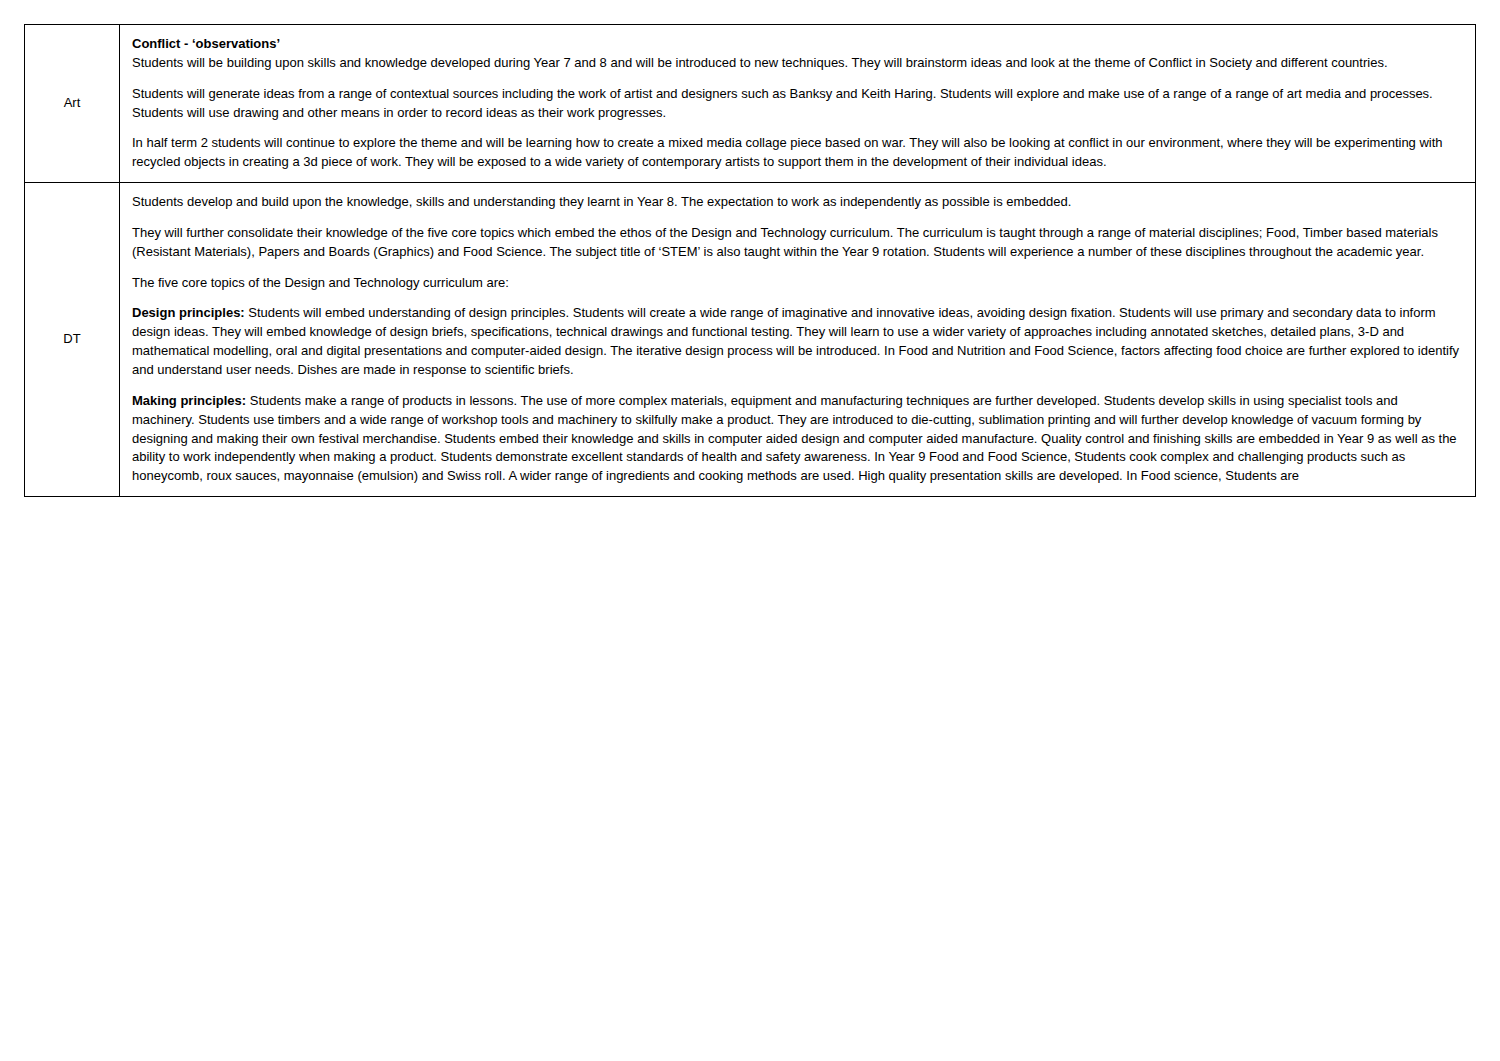| Art | Conflict - ‘observations’ Students will be building upon skills and knowledge developed during Year 7 and 8 and will be introduced to new techniques. They will brainstorm ideas and look at the theme of Conflict in Society and different countries. Students will generate ideas from a range of contextual sources including the work of artist and designers such as Banksy and Keith Haring. Students will explore and make use of a range of a range of art media and processes. Students will use drawing and other means in order to record ideas as their work progresses. In half term 2 students will continue to explore the theme and will be learning how to create a mixed media collage piece based on war. They will also be looking at conflict in our environment, where they will be experimenting with recycled objects in creating a 3d piece of work. They will be exposed to a wide variety of contemporary artists to support them in the development of their individual ideas. |
| DT | Students develop and build upon the knowledge, skills and understanding they learnt in Year 8. The expectation to work as independently as possible is embedded. They will further consolidate their knowledge of the five core topics which embed the ethos of the Design and Technology curriculum. The curriculum is taught through a range of material disciplines; Food, Timber based materials (Resistant Materials), Papers and Boards (Graphics) and Food Science. The subject title of ‘STEM’ is also taught within the Year 9 rotation. Students will experience a number of these disciplines throughout the academic year. The five core topics of the Design and Technology curriculum are: Design principles: Students will embed understanding of design principles. Students will create a wide range of imaginative and innovative ideas, avoiding design fixation. Students will use primary and secondary data to inform design ideas. They will embed knowledge of design briefs, specifications, technical drawings and functional testing. They will learn to use a wider variety of approaches including annotated sketches, detailed plans, 3-D and mathematical modelling, oral and digital presentations and computer-aided design. The iterative design process will be introduced. In Food and Nutrition and Food Science, factors affecting food choice are further explored to identify and understand user needs. Dishes are made in response to scientific briefs. Making principles: Students make a range of products in lessons. The use of more complex materials, equipment and manufacturing techniques are further developed. Students develop skills in using specialist tools and machinery. Students use timbers and a wide range of workshop tools and machinery to skilfully make a product. They are introduced to die-cutting, sublimation printing and will further develop knowledge of vacuum forming by designing and making their own festival merchandise. Students embed their knowledge and skills in computer aided design and computer aided manufacture. Quality control and finishing skills are embedded in Year 9 as well as the ability to work independently when making a product. Students demonstrate excellent standards of health and safety awareness. In Year 9 Food and Food Science, Students cook complex and challenging products such as honeycomb, roux sauces, mayonnaise (emulsion) and Swiss roll. A wider range of ingredients and cooking methods are used. High quality presentation skills are developed. In Food science, Students are |